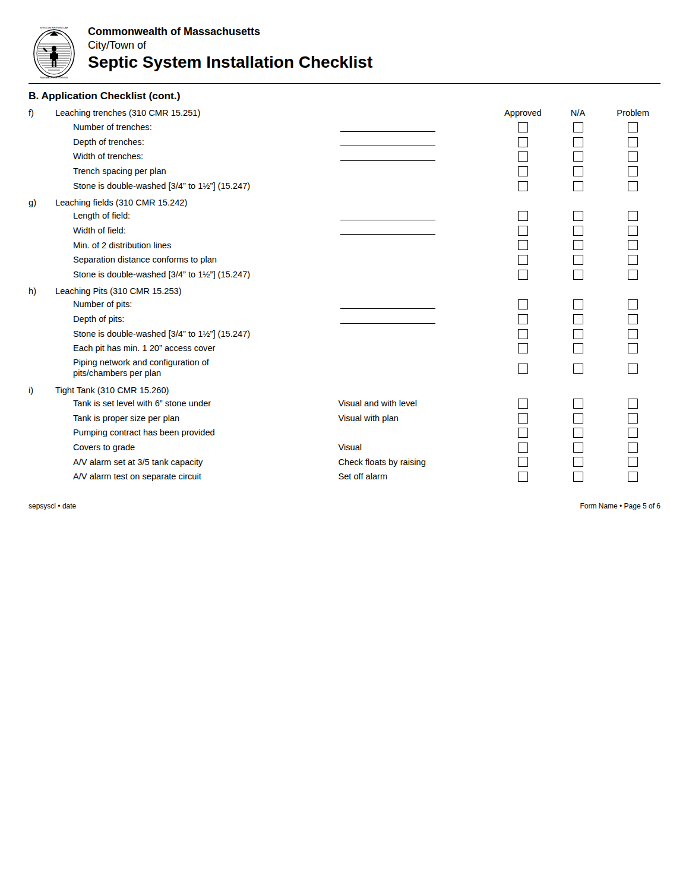SIGILLVM REIPVBLICAE MASSACHVSETTENSIS
Commonwealth of Massachusetts
City/Town of
Septic System Installation Checklist
B. Application Checklist (cont.)
| f) | Leaching trenches (310 CMR 15.251) | | Approved | N/A | Problem |
| | Number of trenches: | | | | |
| | Depth of trenches: | | | | |
| | Width of trenches: | | | | |
| | Trench spacing per plan | | | | |
| | Stone is double-washed [3/4” to 1½”] (15.247) | | | | |
| g) | Leaching fields (310 CMR 15.242) | | | | |
| | Length of field: | | | | |
| | Width of field: | | | | |
| | Min. of 2 distribution lines | | | | |
| | Separation distance conforms to plan | | | | |
| | Stone is double-washed [3/4” to 1½”] (15.247) | | | | |
| h) | Leaching Pits (310 CMR 15.253) | | | | |
| | Number of pits: | | | | |
| | Depth of pits: | | | | |
| | Stone is double-washed [3/4” to 1½”] (15.247) | | | | |
| | Each pit has min. 1 20” access cover | | | | |
| | Piping network and configuration of pits/chambers per plan | | | | |
| i) | Tight Tank (310 CMR 15.260) | | | | |
| | Tank is set level with 6” stone under | Visual and with level | | | |
| | Tank is proper size per plan | Visual with plan | | | |
| | Pumping contract has been provided | | | | |
| | Covers to grade | Visual | | | |
| | A/V alarm set at 3/5 tank capacity | Check floats by raising | | | |
| | A/V alarm test on separate circuit | Set off alarm | | | |
sepsyscl • date
Form Name • Page 5 of 6